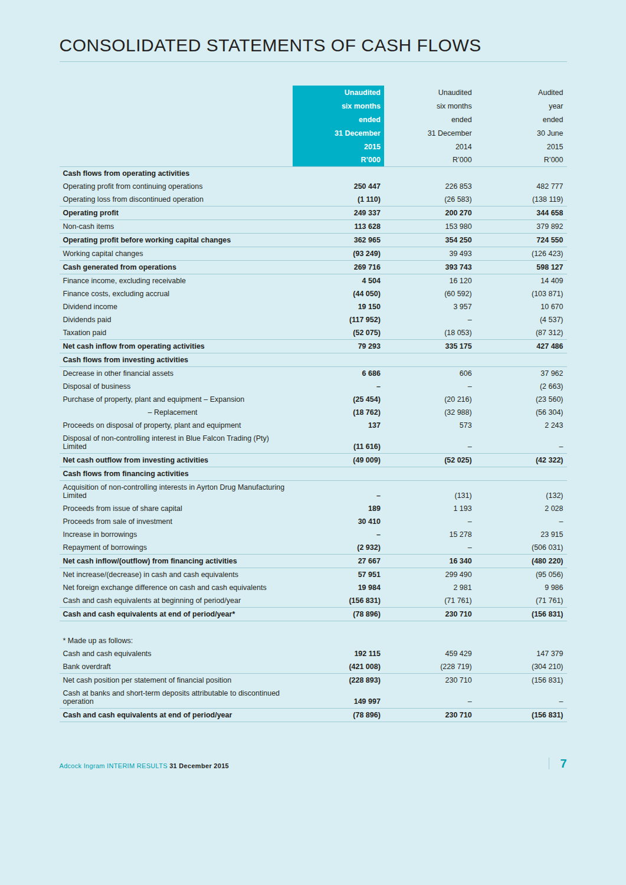Consolidated statements of cash flows
| | Unaudited | Unaudited | Audited |
| --- | --- | --- | --- |
| | six months | six months | year |
| | ended | ended | ended |
| | 31 December | 31 December | 30 June |
| | 2015 | 2014 | 2015 |
| | R’000 | R’000 | R’000 |
| Cash flows from operating activities | | | |
| Operating profit from continuing operations | 250 447 | 226 853 | 482 777 |
| Operating loss from discontinued operation | (1 110) | (26 583) | (138 119) |
| Operating profit | 249 337 | 200 270 | 344 658 |
| Non-cash items | 113 628 | 153 980 | 379 892 |
| Operating profit before working capital changes | 362 965 | 354 250 | 724 550 |
| Working capital changes | (93 249) | 39 493 | (126 423) |
| Cash generated from operations | 269 716 | 393 743 | 598 127 |
| Finance income, excluding receivable | 4 504 | 16 120 | 14 409 |
| Finance costs, excluding accrual | (44 050) | (60 592) | (103 871) |
| Dividend income | 19 150 | 3 957 | 10 670 |
| Dividends paid | (117 952) | – | (4 537) |
| Taxation paid | (52 075) | (18 053) | (87 312) |
| Net cash inflow from operating activities | 79 293 | 335 175 | 427 486 |
| Cash flows from investing activities | | | |
| Decrease in other financial assets | 6 686 | 606 | 37 962 |
| Disposal of business | – | – | (2 663) |
| Purchase of property, plant and equipment – Expansion | (25 454) | (20 216) | (23 560) |
| – Replacement | (18 762) | (32 988) | (56 304) |
| Proceeds on disposal of property, plant and equipment | 137 | 573 | 2 243 |
| Disposal of non-controlling interest in Blue Falcon Trading (Pty) Limited | (11 616) | – | – |
| Net cash outflow from investing activities | (49 009) | (52 025) | (42 322) |
| Cash flows from financing activities | | | |
| Acquisition of non-controlling interests in Ayrton Drug Manufacturing Limited | – | (131) | (132) |
| Proceeds from issue of share capital | 189 | 1 193 | 2 028 |
| Proceeds from sale of investment | 30 410 | – | – |
| Increase in borrowings | – | 15 278 | 23 915 |
| Repayment of borrowings | (2 932) | – | (506 031) |
| Net cash inflow/(outflow) from financing activities | 27 667 | 16 340 | (480 220) |
| Net increase/(decrease) in cash and cash equivalents | 57 951 | 299 490 | (95 056) |
| Net foreign exchange difference on cash and cash equivalents | 19 984 | 2 981 | 9 986 |
| Cash and cash equivalents at beginning of period/year | (156 831) | (71 761) | (71 761) |
| Cash and cash equivalents at end of period/year* | (78 896) | 230 710 | (156 831) |
| * Made up as follows: | | | |
| Cash and cash equivalents | 192 115 | 459 429 | 147 379 |
| Bank overdraft | (421 008) | (228 719) | (304 210) |
| Net cash position per statement of financial position | (228 893) | 230 710 | (156 831) |
| Cash at banks and short-term deposits attributable to discontinued operation | 149 997 | – | – |
| Cash and cash equivalents at end of period/year | (78 896) | 230 710 | (156 831) |
Adcock Ingram INTERIM RESULTS 31 December 2015
7